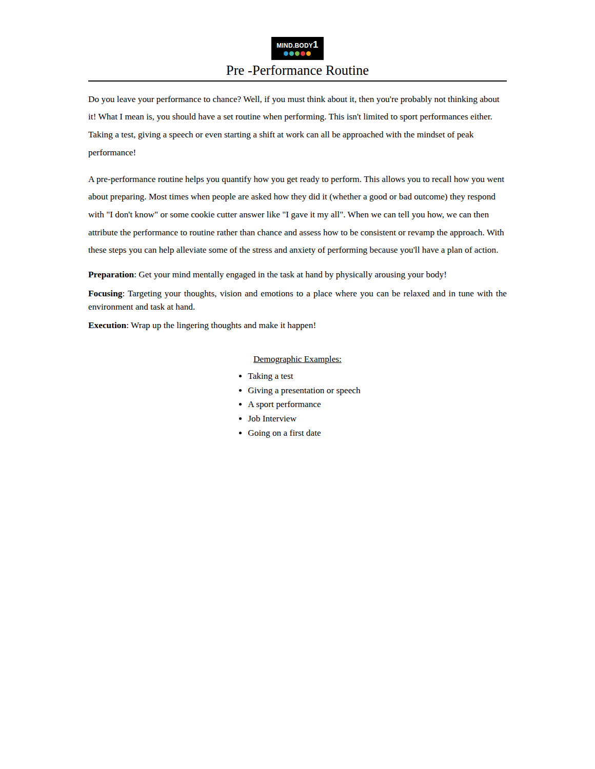MIND.BODY1
Pre -Performance Routine
Do you leave your performance to chance? Well, if you must think about it, then you're probably not thinking about it! What I mean is, you should have a set routine when performing. This isn't limited to sport performances either. Taking a test, giving a speech or even starting a shift at work can all be approached with the mindset of peak performance!
A pre-performance routine helps you quantify how you get ready to perform. This allows you to recall how you went about preparing. Most times when people are asked how they did it (whether a good or bad outcome) they respond with "I don't know" or some cookie cutter answer like "I gave it my all". When we can tell you how, we can then attribute the performance to routine rather than chance and assess how to be consistent or revamp the approach. With these steps you can help alleviate some of the stress and anxiety of performing because you'll have a plan of action.
Preparation: Get your mind mentally engaged in the task at hand by physically arousing your body!
Focusing: Targeting your thoughts, vision and emotions to a place where you can be relaxed and in tune with the environment and task at hand.
Execution: Wrap up the lingering thoughts and make it happen!
Demographic Examples:
Taking a test
Giving a presentation or speech
A sport performance
Job Interview
Going on a first date